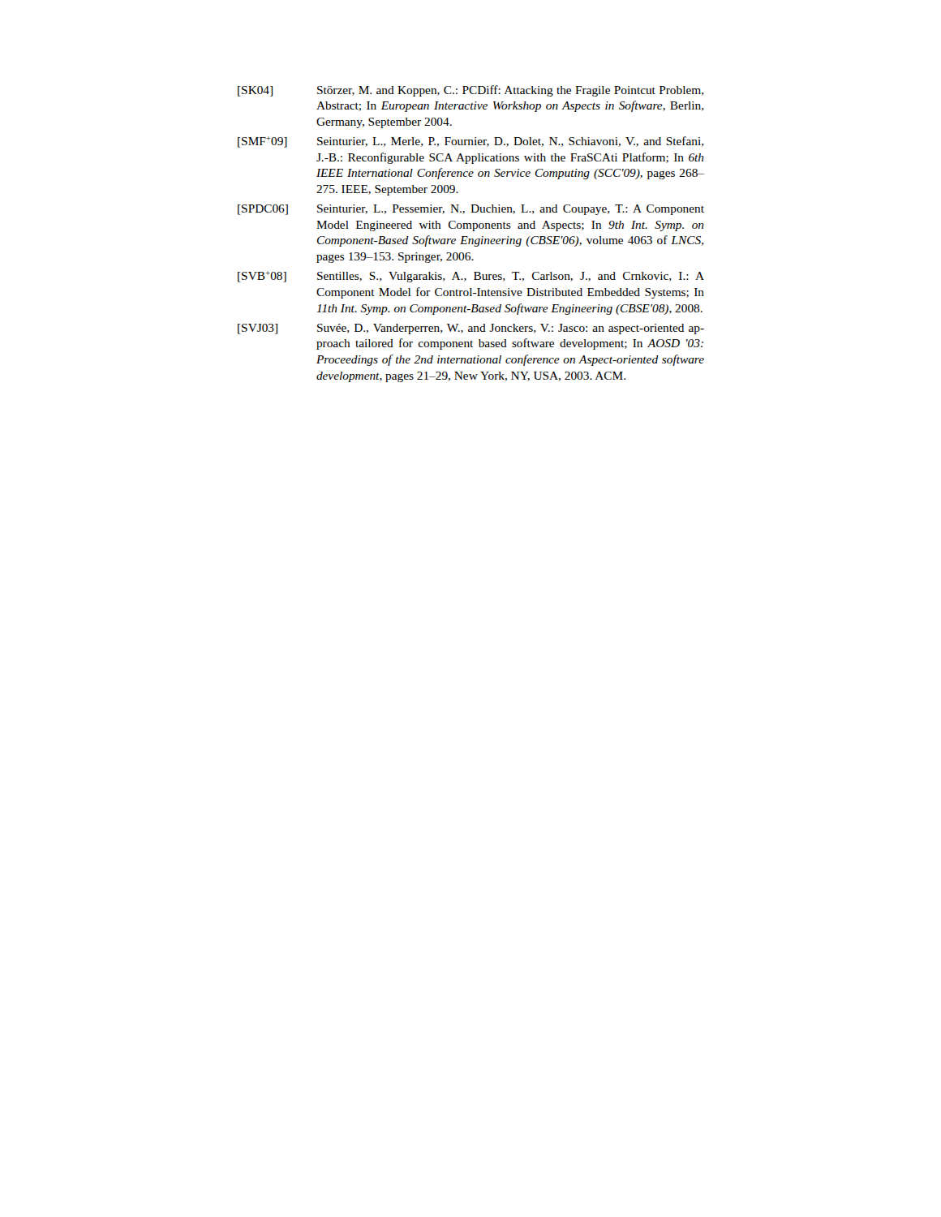[SK04]
Störzer, M. and Koppen, C.: PCDiff: Attacking the Fragile Pointcut Problem, Abstract; In European Interactive Workshop on Aspects in Software, Berlin, Germany, September 2004.
[SMF+09]
Seinturier, L., Merle, P., Fournier, D., Dolet, N., Schiavoni, V., and Stefani, J.-B.: Reconfigurable SCA Applications with the FraSCAti Platform; In 6th IEEE International Conference on Service Computing (SCC'09), pages 268–275. IEEE, September 2009.
[SPDC06]
Seinturier, L., Pessemier, N., Duchien, L., and Coupaye, T.: A Component Model Engineered with Components and Aspects; In 9th Int. Symp. on Component-Based Software Engineering (CBSE'06), volume 4063 of LNCS, pages 139–153. Springer, 2006.
[SVB+08]
Sentilles, S., Vulgarakis, A., Bures, T., Carlson, J., and Crnkovic, I.: A Component Model for Control-Intensive Distributed Embedded Systems; In 11th Int. Symp. on Component-Based Software Engineering (CBSE'08), 2008.
[SVJ03]
Suvée, D., Vanderperren, W., and Jonckers, V.: Jasco: an aspect-oriented approach tailored for component based software development; In AOSD '03: Proceedings of the 2nd international conference on Aspect-oriented software development, pages 21–29, New York, NY, USA, 2003. ACM.